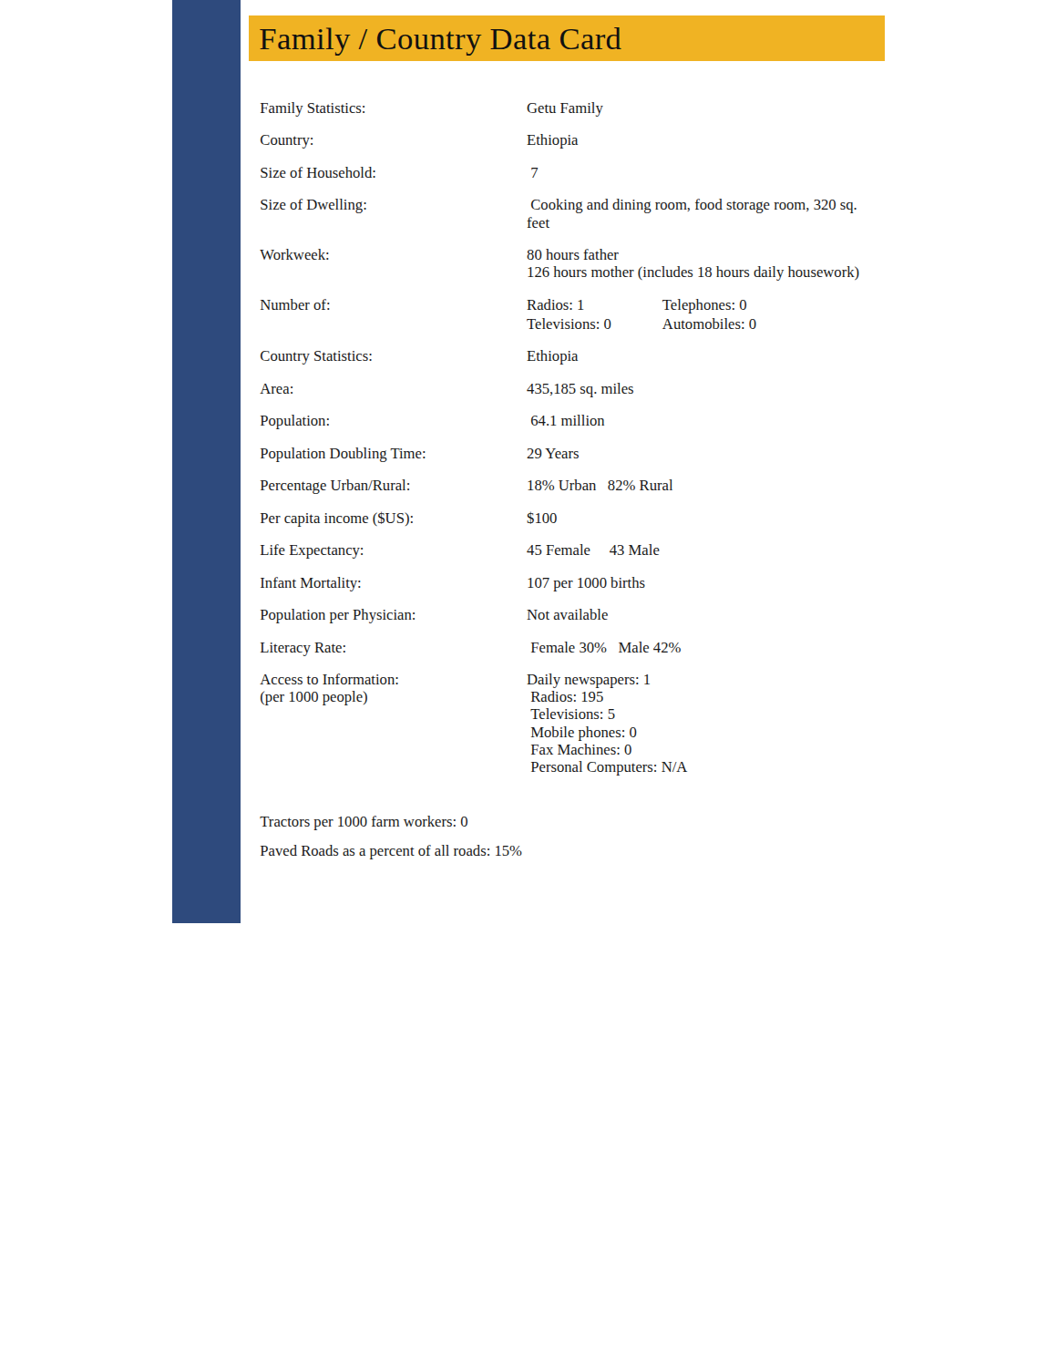MATERIAL WORLD What we have. What we have in common.
Family / Country Data Card
| Family Statistics: | Getu Family |
| Country: | Ethiopia |
| Size of Household: | 7 |
| Size of Dwelling: | Cooking and dining room, food storage room, 320 sq. feet |
| Workweek: | 80 hours father 126 hours mother (includes 18 hours daily housework) |
| Number of: | Radios: 1 Telephones: 0 Televisions: 0 Automobiles: 0 |
| Country Statistics: | Ethiopia |
| Area: | 435,185 sq. miles |
| Population: | 64.1 million |
| Population Doubling Time: | 29 Years |
| Percentage Urban/Rural: | 18% Urban 82% Rural |
| Per capita income ($US): | $100 |
| Life Expectancy: | 45 Female 43 Male |
| Infant Mortality: | 107 per 1000 births |
| Population per Physician: | Not available |
| Literacy Rate: | Female 30% Male 42% |
| Access to Information: (per 1000 people) | Daily newspapers: 1 Radios: 195 Televisions: 5 Mobile phones: 0 Fax Machines: 0 Personal Computers: N/A |
Tractors per 1000 farm workers: 0
Paved Roads as a percent of all roads: 15%